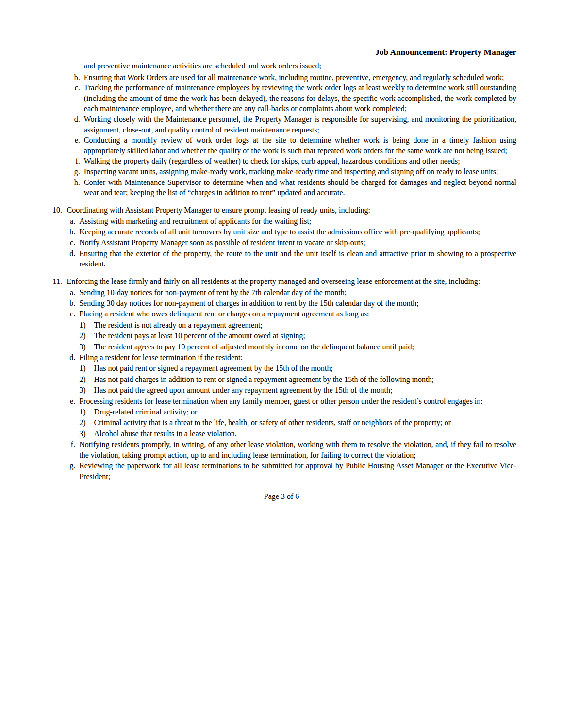Job Announcement: Property Manager
and preventive maintenance activities are scheduled and work orders issued;
b. Ensuring that Work Orders are used for all maintenance work, including routine, preventive, emergency, and regularly scheduled work;
c. Tracking the performance of maintenance employees by reviewing the work order logs at least weekly to determine work still outstanding (including the amount of time the work has been delayed), the reasons for delays, the specific work accomplished, the work completed by each maintenance employee, and whether there are any call-backs or complaints about work completed;
d. Working closely with the Maintenance personnel, the Property Manager is responsible for supervising, and monitoring the prioritization, assignment, close-out, and quality control of resident maintenance requests;
e. Conducting a monthly review of work order logs at the site to determine whether work is being done in a timely fashion using appropriately skilled labor and whether the quality of the work is such that repeated work orders for the same work are not being issued;
f. Walking the property daily (regardless of weather) to check for skips, curb appeal, hazardous conditions and other needs;
g. Inspecting vacant units, assigning make-ready work, tracking make-ready time and inspecting and signing off on ready to lease units;
h. Confer with Maintenance Supervisor to determine when and what residents should be charged for damages and neglect beyond normal wear and tear; keeping the list of “charges in addition to rent” updated and accurate.
10.
Coordinating with Assistant Property Manager to ensure prompt leasing of ready units, including:
a. Assisting with marketing and recruitment of applicants for the waiting list;
b. Keeping accurate records of all unit turnovers by unit size and type to assist the admissions office with pre-qualifying applicants;
c. Notify Assistant Property Manager soon as possible of resident intent to vacate or skip-outs;
d. Ensuring that the exterior of the property, the route to the unit and the unit itself is clean and attractive prior to showing to a prospective resident.
11.
Enforcing the lease firmly and fairly on all residents at the property managed and overseeing lease enforcement at the site, including:
a. Sending 10-day notices for non-payment of rent by the 7th calendar day of the month;
b. Sending 30 day notices for non-payment of charges in addition to rent by the 15th calendar day of the month;
c.
Placing a resident who owes delinquent rent or charges on a repayment agreement as long as:
1) The resident is not already on a repayment agreement;
2) The resident pays at least 10 percent of the amount owed at signing;
3) The resident agrees to pay 10 percent of adjusted monthly income on the delinquent balance until paid;
d.
Filing a resident for lease termination if the resident:
1) Has not paid rent or signed a repayment agreement by the 15th of the month;
2) Has not paid charges in addition to rent or signed a repayment agreement by the 15th of the following month;
3) Has not paid the agreed upon amount under any repayment agreement by the 15th of the month;
e.
Processing residents for lease termination when any family member, guest or other person under the resident’s control engages in:
1) Drug-related criminal activity; or
2) Criminal activity that is a threat to the life, health, or safety of other residents, staff or neighbors of the property; or
3) Alcohol abuse that results in a lease violation.
f. Notifying residents promptly, in writing, of any other lease violation, working with them to resolve the violation, and, if they fail to resolve the violation, taking prompt action, up to and including lease termination, for failing to correct the violation;
g. Reviewing the paperwork for all lease terminations to be submitted for approval by Public Housing Asset Manager or the Executive Vice-President;
Page 3 of 6